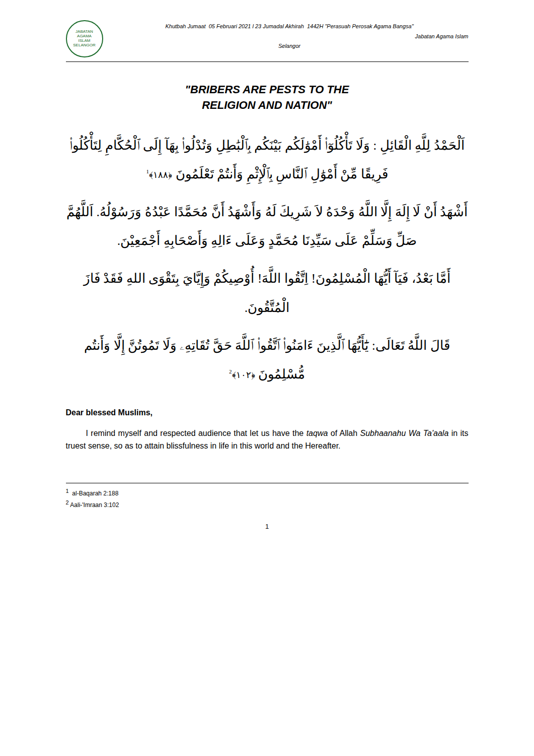JABATAN
AGAMA
ISLAM
SELANGOR
Khutbah Jumaat 05 Februari 2021 l 23 Jumadal Akhirah 1442H "Perasuah Perosak Agama Bangsa" Jabatan Agama Islam Selangor
"BRIBERS ARE PESTS TO THE
RELIGION AND NATION"
اَلْحَمْدُ لِلَّهِ الْقَائِلِ : وَلَا تَأْكُلُوٓا۟ أَمْوَٰلَكُم بَيْنَكُم بِٱلْبَٰطِلِ وَتُدْلُوا۟ بِهَآ إِلَى ٱلْحُكَّامِ لِتَأْكُلُوا۟ فَرِيقًا مِّنْ أَمْوَٰلِ ٱلنَّاسِ بِٱلْإِثْمِ وَأَنتُمْ تَعْلَمُونَ ﴿١٨٨﴾1
أَشْهَدُ أَنْ لَا إِلَهَ إِلَّا اللَّهُ وَحْدَهُ لاَ شَرِيكَ لَهُ وَأَشْهَدُ أَنَّ مُحَمَّدًا عَبْدُهُ وَرَسُوْلُهُ. اَللَّهُمَّ صَلِّ وَسَلِّمْ عَلَى سَيِّدِنَا مُحَمَّدٍ وَعَلَى ءَالِهِ وَأَصْحَابِهِ أَجْمَعِيْنَ.
أَمَّا بَعْدُ، فَيَآ أَيُّهَا الْمُسْلِمُونَ! اِتَّقُوا اللَّهَ! أُوْصِيكُمْ وَإِيَّايَ بِتَقْوَى اللهِ فَقَدْ فَازَ الْمُتَّقُونَ.
قَالَ اللَّهُ تَعَالَى: يَٰٓأَيُّهَا ٱلَّذِينَ ءَامَنُوا۟ ٱتَّقُوا۟ ٱللَّهَ حَقَّ تُقَاتِهِۦ وَلَا تَمُوتُنَّ إِلَّا وَأَنتُم مُّسْلِمُونَ ﴿١٠٢﴾2
Dear blessed Muslims,
I remind myself and respected audience that let us have the taqwa of Allah Subhaanahu Wa Ta'aala in its truest sense, so as to attain blissfulness in life in this world and the Hereafter.
1 al-Baqarah 2:188
2 Aali-'Imraan 3:102
1